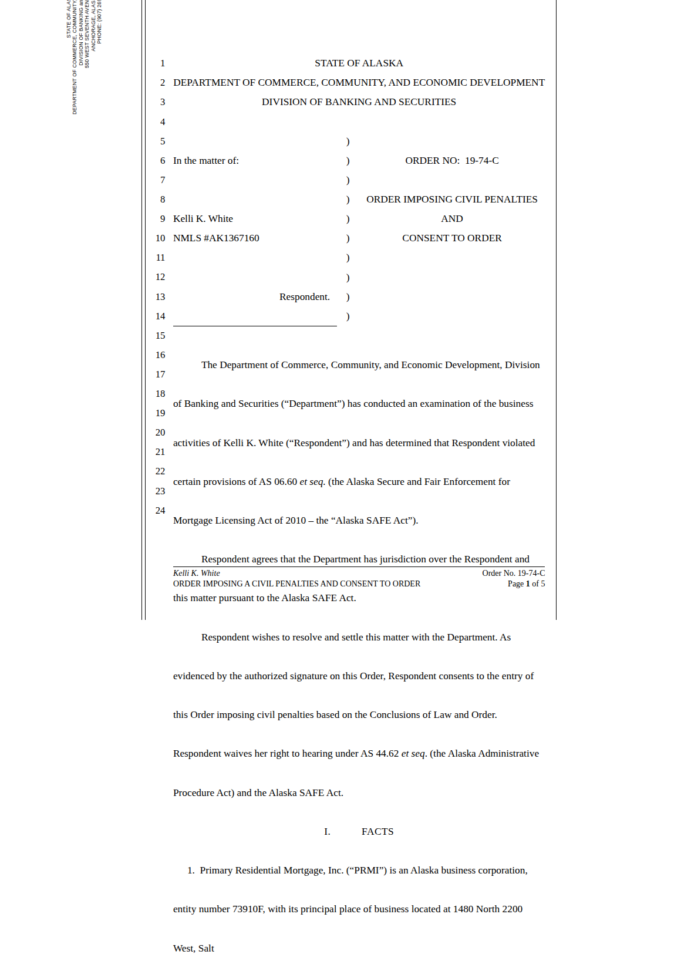STATE OF ALASKA
DEPARTMENT OF COMMERCE, COMMUNITY, AND ECONOMIC DEVELOPMENT
DIVISION OF BANKING and SECURITIES
550 WEST SEVENTH AVENUE, SUITE 1850
ANCHORAGE, ALASKA 99501
PHONE: (907) 269-8140
1
2
3
4
5
6
7
8
9
10
11
12
13
14
15
16
17
18
19
20
21
22
23
24
STATE OF ALASKA
DEPARTMENT OF COMMERCE, COMMUNITY, AND ECONOMIC DEVELOPMENT
DIVISION OF BANKING AND SECURITIES
| | ) | |
| In the matter of: | ) | ORDER NO: 19-74-C |
| | ) | |
| | ) | ORDER IMPOSING CIVIL PENALTIES |
| Kelli K. White | ) | AND |
| NMLS #AK1367160 | ) | CONSENT TO ORDER |
| | ) | |
| | ) | |
| Respondent. | ) | |
| | ) | |
The Department of Commerce, Community, and Economic Development, Division of Banking and Securities (“Department”) has conducted an examination of the business activities of Kelli K. White (“Respondent”) and has determined that Respondent violated certain provisions of AS 06.60 et seq. (the Alaska Secure and Fair Enforcement for Mortgage Licensing Act of 2010 – the “Alaska SAFE Act”).
Respondent agrees that the Department has jurisdiction over the Respondent and this matter pursuant to the Alaska SAFE Act.
Respondent wishes to resolve and settle this matter with the Department. As evidenced by the authorized signature on this Order, Respondent consents to the entry of this Order imposing civil penalties based on the Conclusions of Law and Order. Respondent waives her right to hearing under AS 44.62 et seq. (the Alaska Administrative Procedure Act) and the Alaska SAFE Act.
I. FACTS
1. Primary Residential Mortgage, Inc. (“PRMI”) is an Alaska business corporation, entity number 73910F, with its principal place of business located at 1480 North 2200 West, Salt
Kelli K. White
Order No. 19-74-C
ORDER IMPOSING A CIVIL PENALTIES AND CONSENT TO ORDER
Page 1 of 5